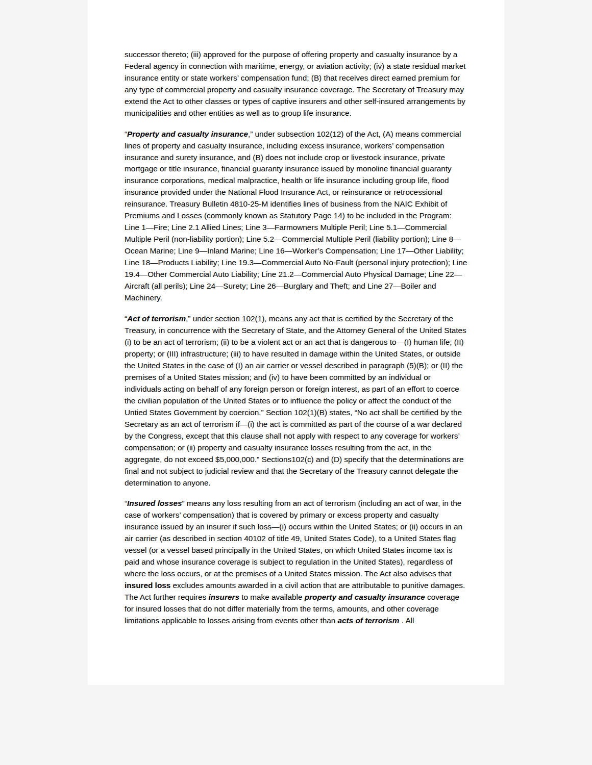successor thereto; (iii) approved for the purpose of offering property and casualty insurance by a Federal agency in connection with maritime, energy, or aviation activity; (iv) a state residual market insurance entity or state workers’ compensation fund; (B) that receives direct earned premium for any type of commercial property and casualty insurance coverage. The Secretary of Treasury may extend the Act to other classes or types of captive insurers and other self-insured arrangements by municipalities and other entities as well as to group life insurance.
“Property and casualty insurance,” under subsection 102(12) of the Act, (A) means commercial lines of property and casualty insurance, including excess insurance, workers’ compensation insurance and surety insurance, and (B) does not include crop or livestock insurance, private mortgage or title insurance, financial guaranty insurance issued by monoline financial guaranty insurance corporations, medical malpractice, health or life insurance including group life, flood insurance provided under the National Flood Insurance Act, or reinsurance or retrocessional reinsurance. Treasury Bulletin 4810-25-M identifies lines of business from the NAIC Exhibit of Premiums and Losses (commonly known as Statutory Page 14) to be included in the Program: Line 1—Fire; Line 2.1 Allied Lines; Line 3—Farmowners Multiple Peril; Line 5.1—Commercial Multiple Peril (non-liability portion); Line 5.2—Commercial Multiple Peril (liability portion); Line 8—Ocean Marine; Line 9—Inland Marine; Line 16—Worker’s Compensation; Line 17—Other Liability; Line 18—Products Liability; Line 19.3—Commercial Auto No-Fault (personal injury protection); Line 19.4—Other Commercial Auto Liability; Line 21.2—Commercial Auto Physical Damage; Line 22—Aircraft (all perils); Line 24—Surety; Line 26—Burglary and Theft; and Line 27—Boiler and Machinery.
“Act of terrorism,” under section 102(1), means any act that is certified by the Secretary of the Treasury, in concurrence with the Secretary of State, and the Attorney General of the United States (i) to be an act of terrorism; (ii) to be a violent act or an act that is dangerous to—(I) human life; (II) property; or (III) infrastructure; (iii) to have resulted in damage within the United States, or outside the United States in the case of (I) an air carrier or vessel described in paragraph (5)(B); or (II) the premises of a United States mission; and (iv) to have been committed by an individual or individuals acting on behalf of any foreign person or foreign interest, as part of an effort to coerce the civilian population of the United States or to influence the policy or affect the conduct of the Untied States Government by coercion.” Section 102(1)(B) states, “No act shall be certified by the Secretary as an act of terrorism if—(i) the act is committed as part of the course of a war declared by the Congress, except that this clause shall not apply with respect to any coverage for workers’ compensation; or (ii) property and casualty insurance losses resulting from the act, in the aggregate, do not exceed $5,000,000.” Sections102(c) and (D) specify that the determinations are final and not subject to judicial review and that the Secretary of the Treasury cannot delegate the determination to anyone.
“Insured losses” means any loss resulting from an act of terrorism (including an act of war, in the case of workers’ compensation) that is covered by primary or excess property and casualty insurance issued by an insurer if such loss—(i) occurs within the United States; or (ii) occurs in an air carrier (as described in section 40102 of title 49, United States Code), to a United States flag vessel (or a vessel based principally in the United States, on which United States income tax is paid and whose insurance coverage is subject to regulation in the United States), regardless of where the loss occurs, or at the premises of a United States mission. The Act also advises that insured loss excludes amounts awarded in a civil action that are attributable to punitive damages. The Act further requires insurers to make available property and casualty insurance coverage for insured losses that do not differ materially from the terms, amounts, and other coverage limitations applicable to losses arising from events other than acts of terrorism . All